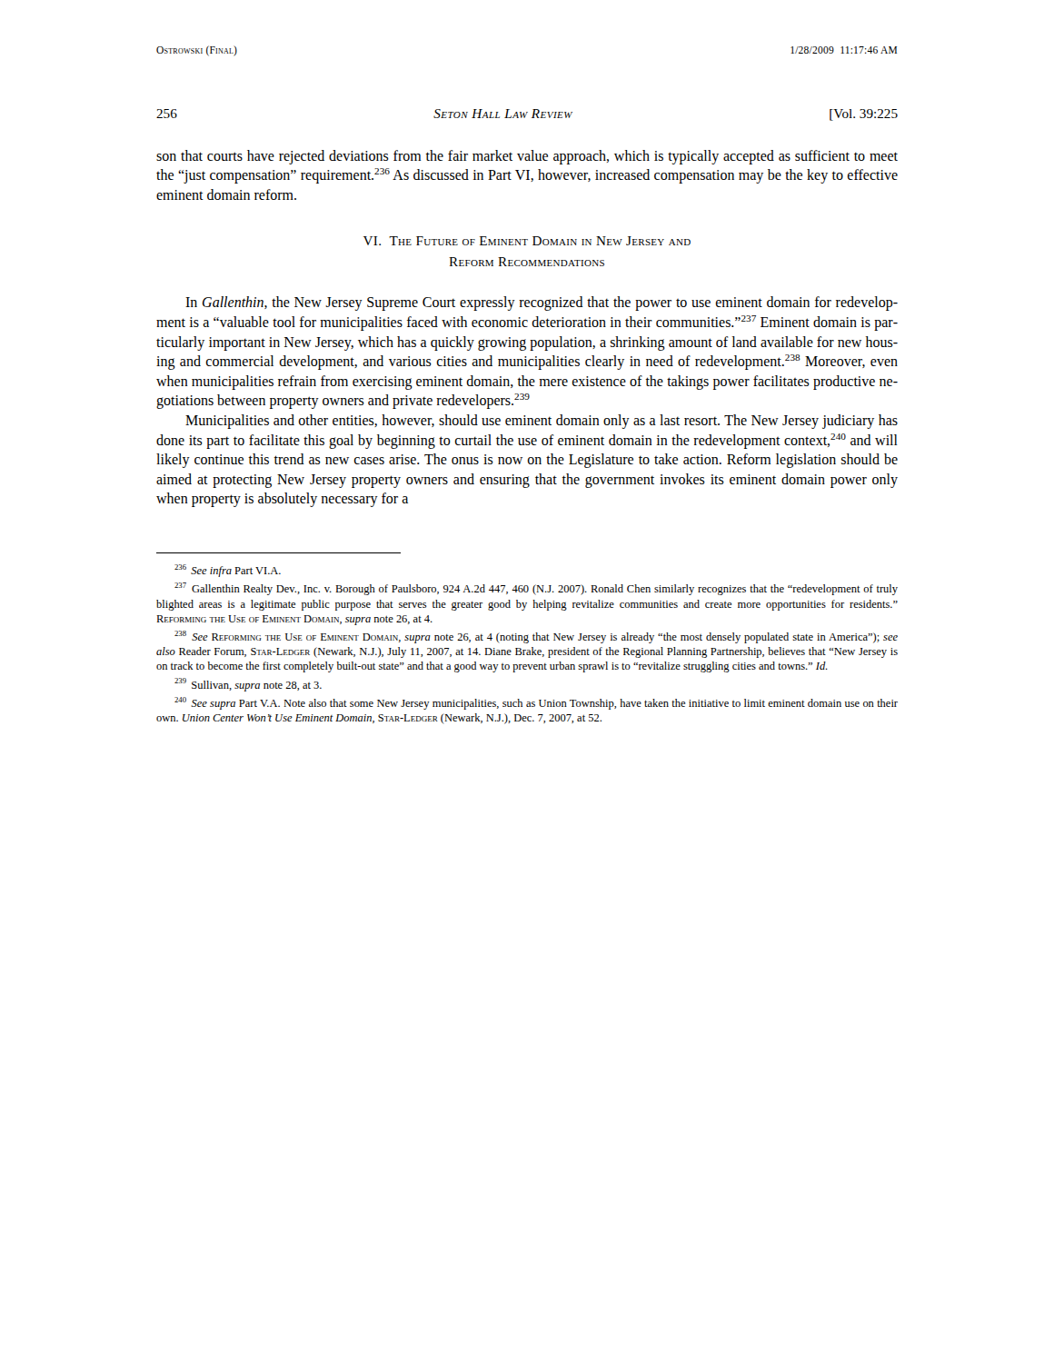Ostrowski (Final) 1/28/2009 11:17:46 AM
256 Seton Hall Law Review [Vol. 39:225
son that courts have rejected deviations from the fair market value approach, which is typically accepted as sufficient to meet the “just compensation” requirement.236 As discussed in Part VI, however, increased compensation may be the key to effective eminent domain reform.
VI. The Future of Eminent Domain in New Jersey and
Reform Recommendations
In Gallenthin, the New Jersey Supreme Court expressly recognized that the power to use eminent domain for redevelopment is a “valuable tool for municipalities faced with economic deterioration in their communities.”237 Eminent domain is particularly important in New Jersey, which has a quickly growing population, a shrinking amount of land available for new housing and commercial development, and various cities and municipalities clearly in need of redevelopment.238 Moreover, even when municipalities refrain from exercising eminent domain, the mere existence of the takings power facilitates productive negotiations between property owners and private redevelopers.239
Municipalities and other entities, however, should use eminent domain only as a last resort. The New Jersey judiciary has done its part to facilitate this goal by beginning to curtail the use of eminent domain in the redevelopment context,240 and will likely continue this trend as new cases arise. The onus is now on the Legislature to take action. Reform legislation should be aimed at protecting New Jersey property owners and ensuring that the government invokes its eminent domain power only when property is absolutely necessary for a
236 See infra Part VI.A.
237 Gallenthin Realty Dev., Inc. v. Borough of Paulsboro, 924 A.2d 447, 460 (N.J. 2007). Ronald Chen similarly recognizes that the “redevelopment of truly blighted areas is a legitimate public purpose that serves the greater good by helping revitalize communities and create more opportunities for residents.” Reforming the Use of Eminent Domain, supra note 26, at 4.
238 See Reforming the Use of Eminent Domain, supra note 26, at 4 (noting that New Jersey is already “the most densely populated state in America”); see also Reader Forum, Star-Ledger (Newark, N.J.), July 11, 2007, at 14. Diane Brake, president of the Regional Planning Partnership, believes that “New Jersey is on track to become the first completely built-out state” and that a good way to prevent urban sprawl is to “revitalize struggling cities and towns.” Id.
239 Sullivan, supra note 28, at 3.
240 See supra Part V.A. Note also that some New Jersey municipalities, such as Union Township, have taken the initiative to limit eminent domain use on their own. Union Center Won’t Use Eminent Domain, Star-Ledger (Newark, N.J.), Dec. 7, 2007, at 52.